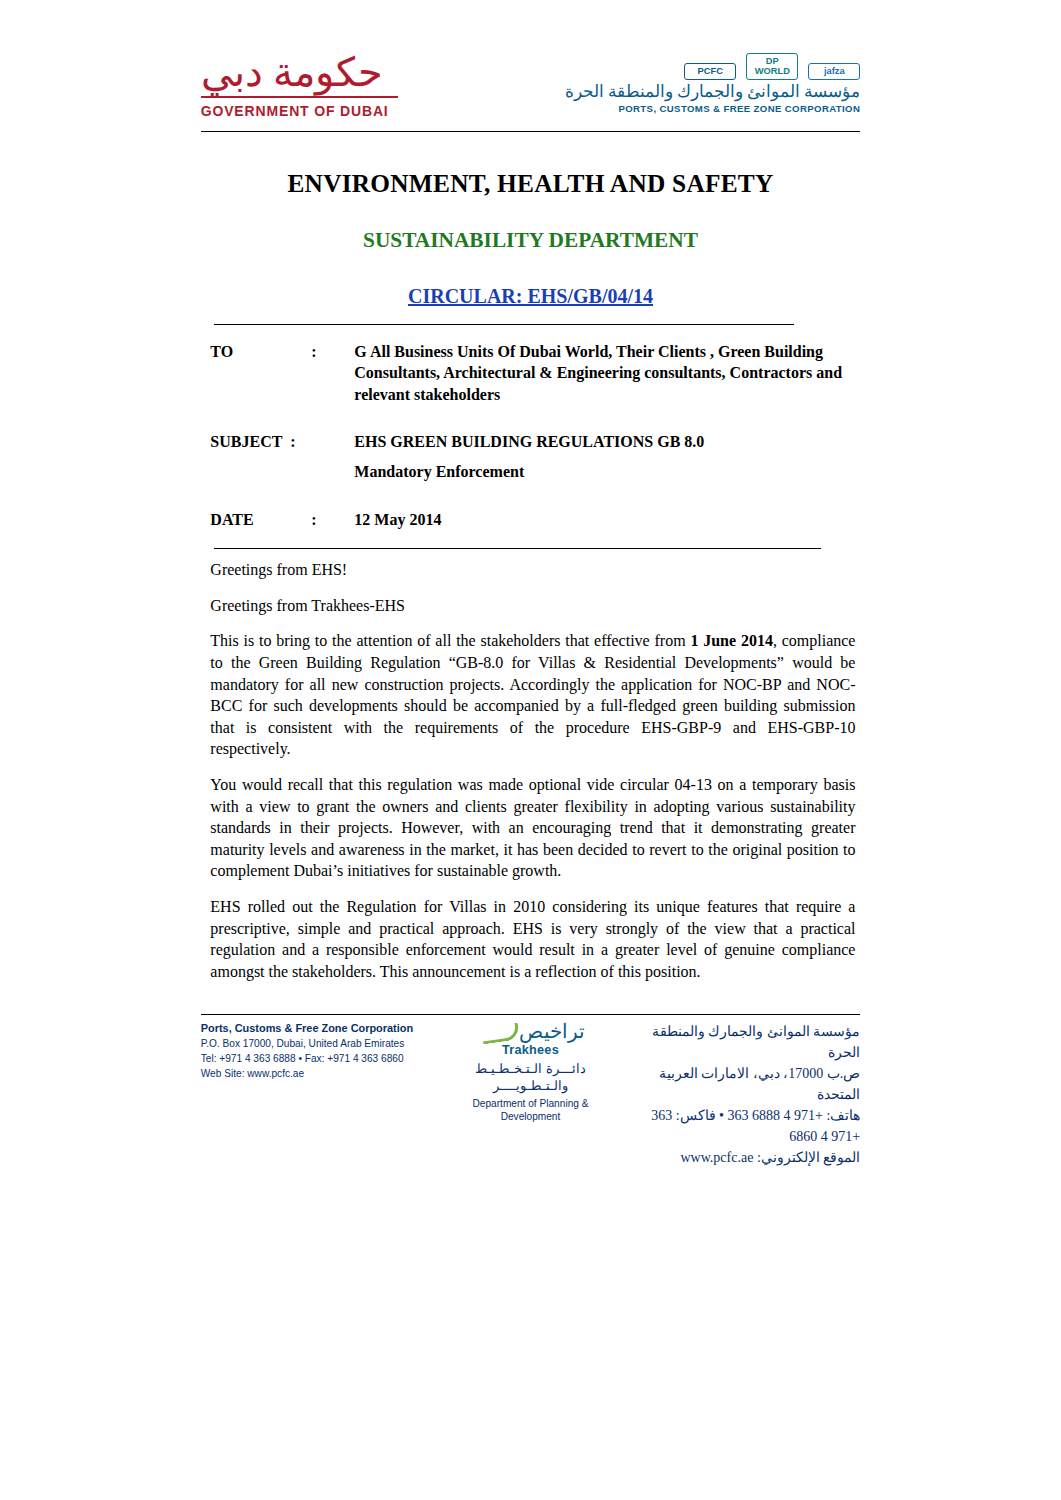حكومة دبي
GOVERNMENT OF DUBAI
PCFC DP
WORLD jafza
مؤسسة الموانئ والجمارك والمنطقة الحرة
PORTS, CUSTOMS & FREE ZONE CORPORATION
ENVIRONMENT, HEALTH AND SAFETY
SUSTAINABILITY DEPARTMENT
CIRCULAR: EHS/GB/04/14
TO
:
G All Business Units Of Dubai World, Their Clients , Green Building Consultants, Architectural & Engineering consultants, Contractors and relevant stakeholders
SUBJECT :
EHS GREEN BUILDING REGULATIONS GB 8.0
Mandatory Enforcement
DATE
:
12 May 2014
Greetings from EHS!
Greetings from Trakhees-EHS
This is to bring to the attention of all the stakeholders that effective from 1 June 2014, compliance to the Green Building Regulation “GB-8.0 for Villas & Residential Developments” would be mandatory for all new construction projects. Accordingly the application for NOC-BP and NOC-BCC for such developments should be accompanied by a full-fledged green building submission that is consistent with the requirements of the procedure EHS-GBP-9 and EHS-GBP-10 respectively.
You would recall that this regulation was made optional vide circular 04-13 on a temporary basis with a view to grant the owners and clients greater flexibility in adopting various sustainability standards in their projects. However, with an encouraging trend that it demonstrating greater maturity levels and awareness in the market, it has been decided to revert to the original position to complement Dubai’s initiatives for sustainable growth.
EHS rolled out the Regulation for Villas in 2010 considering its unique features that require a prescriptive, simple and practical approach. EHS is very strongly of the view that a practical regulation and a responsible enforcement would result in a greater level of genuine compliance amongst the stakeholders. This announcement is a reflection of this position.
Ports, Customs & Free Zone Corporation
P.O. Box 17000, Dubai, United Arab Emirates
Tel: +971 4 363 6888 • Fax: +971 4 363 6860
Web Site: www.pcfc.ae
تراخيص
Trakhees
دائـــرة الـتـخـطـيـط والـتـطـويــــر
Department of Planning & Development
مؤسسة الموانئ والجمارك والمنطقة الحرة
ص.ب 17000، دبي، الامارات العربية المتحدة
هاتف: 363 6888 4 971+ • فاكس: 363 6860 4 971+
الموقع الإلكتروني: www.pcfc.ae